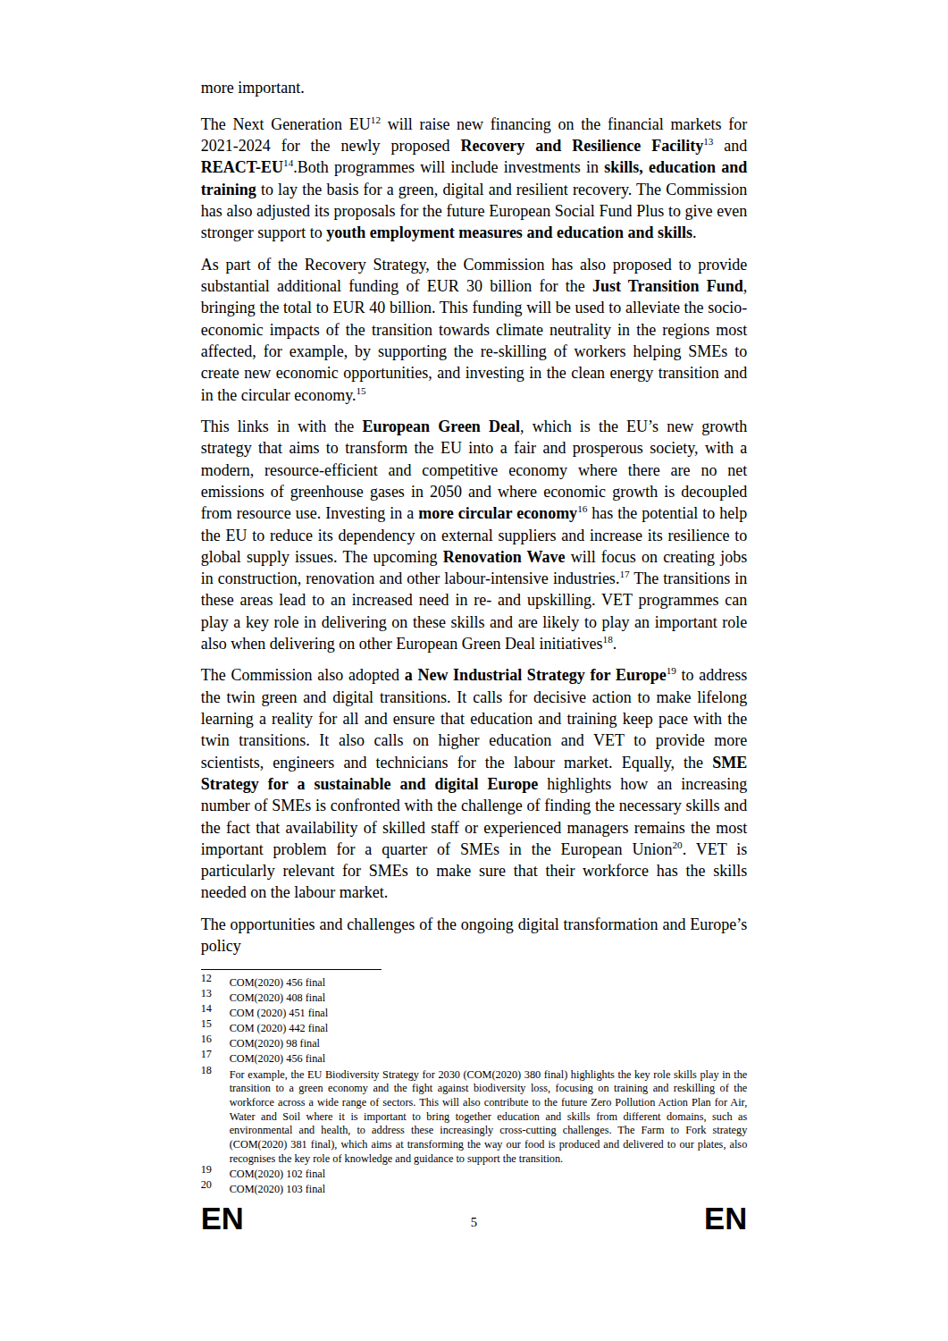more important.
The Next Generation EU12 will raise new financing on the financial markets for 2021-2024 for the newly proposed Recovery and Resilience Facility13 and REACT-EU14.Both programmes will include investments in skills, education and training to lay the basis for a green, digital and resilient recovery. The Commission has also adjusted its proposals for the future European Social Fund Plus to give even stronger support to youth employment measures and education and skills.
As part of the Recovery Strategy, the Commission has also proposed to provide substantial additional funding of EUR 30 billion for the Just Transition Fund, bringing the total to EUR 40 billion. This funding will be used to alleviate the socio-economic impacts of the transition towards climate neutrality in the regions most affected, for example, by supporting the re-skilling of workers helping SMEs to create new economic opportunities, and investing in the clean energy transition and in the circular economy.15
This links in with the European Green Deal, which is the EU’s new growth strategy that aims to transform the EU into a fair and prosperous society, with a modern, resource-efficient and competitive economy where there are no net emissions of greenhouse gases in 2050 and where economic growth is decoupled from resource use. Investing in a more circular economy16 has the potential to help the EU to reduce its dependency on external suppliers and increase its resilience to global supply issues. The upcoming Renovation Wave will focus on creating jobs in construction, renovation and other labour-intensive industries.17 The transitions in these areas lead to an increased need in re- and upskilling. VET programmes can play a key role in delivering on these skills and are likely to play an important role also when delivering on other European Green Deal initiatives18.
The Commission also adopted a New Industrial Strategy for Europe19 to address the twin green and digital transitions. It calls for decisive action to make lifelong learning a reality for all and ensure that education and training keep pace with the twin transitions. It also calls on higher education and VET to provide more scientists, engineers and technicians for the labour market. Equally, the SME Strategy for a sustainable and digital Europe highlights how an increasing number of SMEs is confronted with the challenge of finding the necessary skills and the fact that availability of skilled staff or experienced managers remains the most important problem for a quarter of SMEs in the European Union20. VET is particularly relevant for SMEs to make sure that their workforce has the skills needed on the labour market.
The opportunities and challenges of the ongoing digital transformation and Europe’s policy
| 12 | COM(2020) 456 final |
| 13 | COM(2020) 408 final |
| 14 | COM (2020) 451 final |
| 15 | COM (2020) 442 final |
| 16 | COM(2020) 98 final |
| 17 | COM(2020) 456 final |
| 18 | For example, the EU Biodiversity Strategy for 2030 (COM(2020) 380 final) highlights the key role skills play in the transition to a green economy and the fight against biodiversity loss, focusing on training and reskilling of the workforce across a wide range of sectors. This will also contribute to the future Zero Pollution Action Plan for Air, Water and Soil where it is important to bring together education and skills from different domains, such as environmental and health, to address these increasingly cross-cutting challenges. The Farm to Fork strategy (COM(2020) 381 final), which aims at transforming the way our food is produced and delivered to our plates, also recognises the key role of knowledge and guidance to support the transition. |
| 19 | COM(2020) 102 final |
| 20 | COM(2020) 103 final |
EN
5
EN